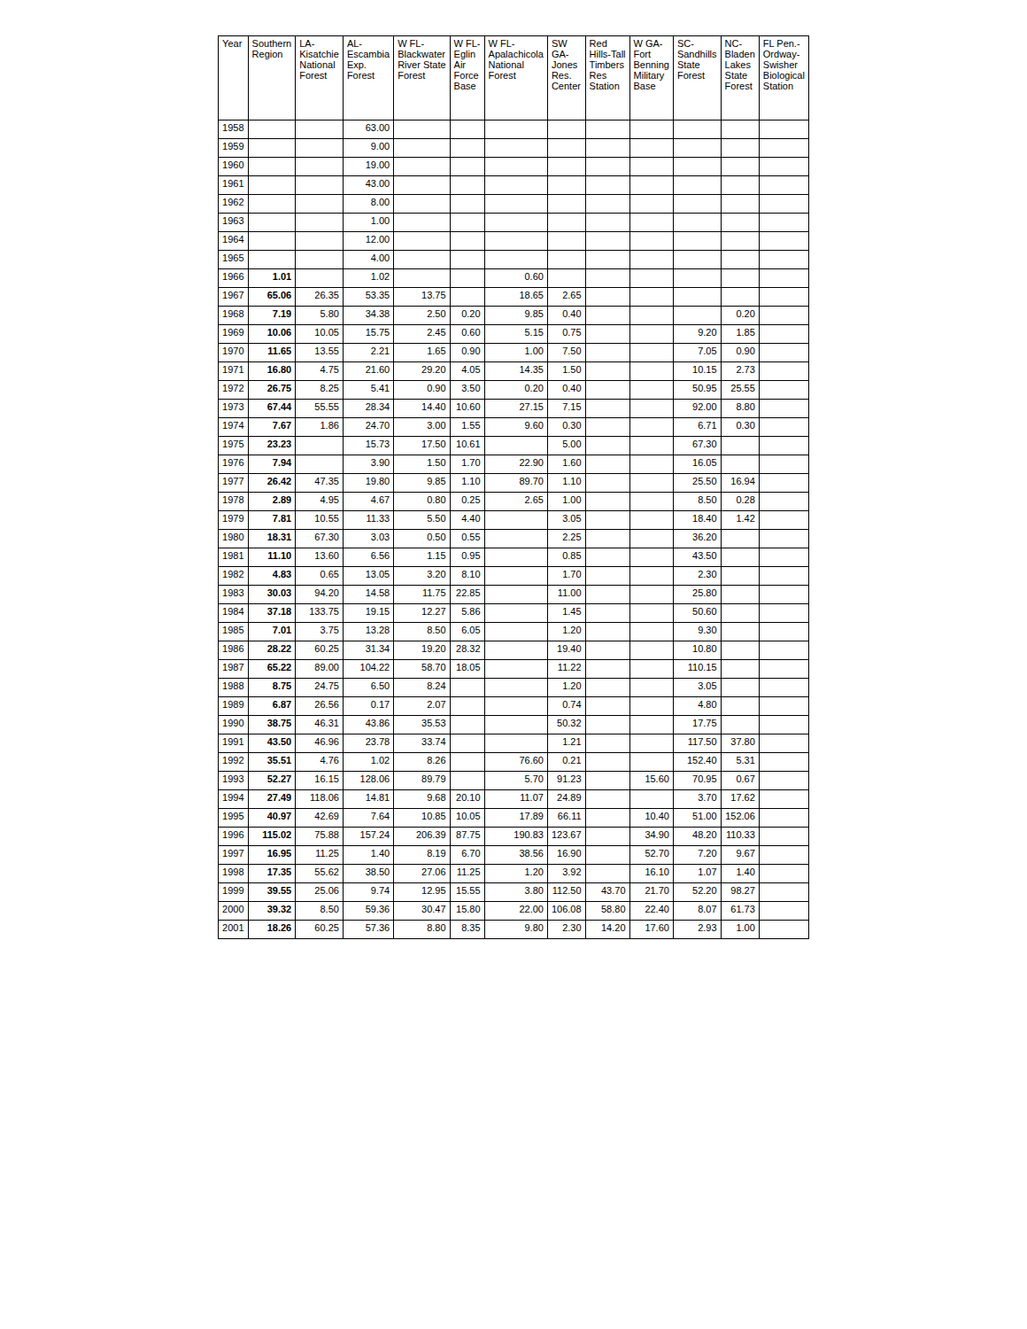| Year | Southern Region | LA- Kisatchie National Forest | AL- Escambia Exp. Forest | W FL- Blackwater River State Forest | W FL- Eglin Air Force Base | W FL- Apalachicola National Forest | SW GA- Jones Res. Center | Red Hills-Tall Timbers Res Station | W GA- Fort Benning Military Base | SC- Sandhills State Forest | NC- Bladen Lakes State Forest | FL Pen.- Ordway- Swisher Biological Station |
| --- | --- | --- | --- | --- | --- | --- | --- | --- | --- | --- | --- | --- |
| 1958 | | | 63.00 | | | | | | | | | |
| 1959 | | | 9.00 | | | | | | | | | |
| 1960 | | | 19.00 | | | | | | | | | |
| 1961 | | | 43.00 | | | | | | | | | |
| 1962 | | | 8.00 | | | | | | | | | |
| 1963 | | | 1.00 | | | | | | | | | |
| 1964 | | | 12.00 | | | | | | | | | |
| 1965 | | | 4.00 | | | | | | | | | |
| 1966 | 1.01 | | 1.02 | | | 0.60 | | | | | | |
| 1967 | 65.06 | 26.35 | 53.35 | 13.75 | | 18.65 | 2.65 | | | | | |
| 1968 | 7.19 | 5.80 | 34.38 | 2.50 | 0.20 | 9.85 | 0.40 | | | | 0.20 | |
| 1969 | 10.06 | 10.05 | 15.75 | 2.45 | 0.60 | 5.15 | 0.75 | | | 9.20 | 1.85 | |
| 1970 | 11.65 | 13.55 | 2.21 | 1.65 | 0.90 | 1.00 | 7.50 | | | 7.05 | 0.90 | |
| 1971 | 16.80 | 4.75 | 21.60 | 29.20 | 4.05 | 14.35 | 1.50 | | | 10.15 | 2.73 | |
| 1972 | 26.75 | 8.25 | 5.41 | 0.90 | 3.50 | 0.20 | 0.40 | | | 50.95 | 25.55 | |
| 1973 | 67.44 | 55.55 | 28.34 | 14.40 | 10.60 | 27.15 | 7.15 | | | 92.00 | 8.80 | |
| 1974 | 7.67 | 1.86 | 24.70 | 3.00 | 1.55 | 9.60 | 0.30 | | | 6.71 | 0.30 | |
| 1975 | 23.23 | | 15.73 | 17.50 | 10.61 | | 5.00 | | | 67.30 | | |
| 1976 | 7.94 | | 3.90 | 1.50 | 1.70 | 22.90 | 1.60 | | | 16.05 | | |
| 1977 | 26.42 | 47.35 | 19.80 | 9.85 | 1.10 | 89.70 | 1.10 | | | 25.50 | 16.94 | |
| 1978 | 2.89 | 4.95 | 4.67 | 0.80 | 0.25 | 2.65 | 1.00 | | | 8.50 | 0.28 | |
| 1979 | 7.81 | 10.55 | 11.33 | 5.50 | 4.40 | | 3.05 | | | 18.40 | 1.42 | |
| 1980 | 18.31 | 67.30 | 3.03 | 0.50 | 0.55 | | 2.25 | | | 36.20 | | |
| 1981 | 11.10 | 13.60 | 6.56 | 1.15 | 0.95 | | 0.85 | | | 43.50 | | |
| 1982 | 4.83 | 0.65 | 13.05 | 3.20 | 8.10 | | 1.70 | | | 2.30 | | |
| 1983 | 30.03 | 94.20 | 14.58 | 11.75 | 22.85 | | 11.00 | | | 25.80 | | |
| 1984 | 37.18 | 133.75 | 19.15 | 12.27 | 5.86 | | 1.45 | | | 50.60 | | |
| 1985 | 7.01 | 3.75 | 13.28 | 8.50 | 6.05 | | 1.20 | | | 9.30 | | |
| 1986 | 28.22 | 60.25 | 31.34 | 19.20 | 28.32 | | 19.40 | | | 10.80 | | |
| 1987 | 65.22 | 89.00 | 104.22 | 58.70 | 18.05 | | 11.22 | | | 110.15 | | |
| 1988 | 8.75 | 24.75 | 6.50 | 8.24 | | | 1.20 | | | 3.05 | | |
| 1989 | 6.87 | 26.56 | 0.17 | 2.07 | | | 0.74 | | | 4.80 | | |
| 1990 | 38.75 | 46.31 | 43.86 | 35.53 | | | 50.32 | | | 17.75 | | |
| 1991 | 43.50 | 46.96 | 23.78 | 33.74 | | | 1.21 | | | 117.50 | 37.80 | |
| 1992 | 35.51 | 4.76 | 1.02 | 8.26 | | 76.60 | 0.21 | | | 152.40 | 5.31 | |
| 1993 | 52.27 | 16.15 | 128.06 | 89.79 | | 5.70 | 91.23 | | 15.60 | 70.95 | 0.67 | |
| 1994 | 27.49 | 118.06 | 14.81 | 9.68 | 20.10 | 11.07 | 24.89 | | | 3.70 | 17.62 | |
| 1995 | 40.97 | 42.69 | 7.64 | 10.85 | 10.05 | 17.89 | 66.11 | | 10.40 | 51.00 | 152.06 | |
| 1996 | 115.02 | 75.88 | 157.24 | 206.39 | 87.75 | 190.83 | 123.67 | | 34.90 | 48.20 | 110.33 | |
| 1997 | 16.95 | 11.25 | 1.40 | 8.19 | 6.70 | 38.56 | 16.90 | | 52.70 | 7.20 | 9.67 | |
| 1998 | 17.35 | 55.62 | 38.50 | 27.06 | 11.25 | 1.20 | 3.92 | | 16.10 | 1.07 | 1.40 | |
| 1999 | 39.55 | 25.06 | 9.74 | 12.95 | 15.55 | 3.80 | 112.50 | 43.70 | 21.70 | 52.20 | 98.27 | |
| 2000 | 39.32 | 8.50 | 59.36 | 30.47 | 15.80 | 22.00 | 106.08 | 58.80 | 22.40 | 8.07 | 61.73 | |
| 2001 | 18.26 | 60.25 | 57.36 | 8.80 | 8.35 | 9.80 | 2.30 | 14.20 | 17.60 | 2.93 | 1.00 | |